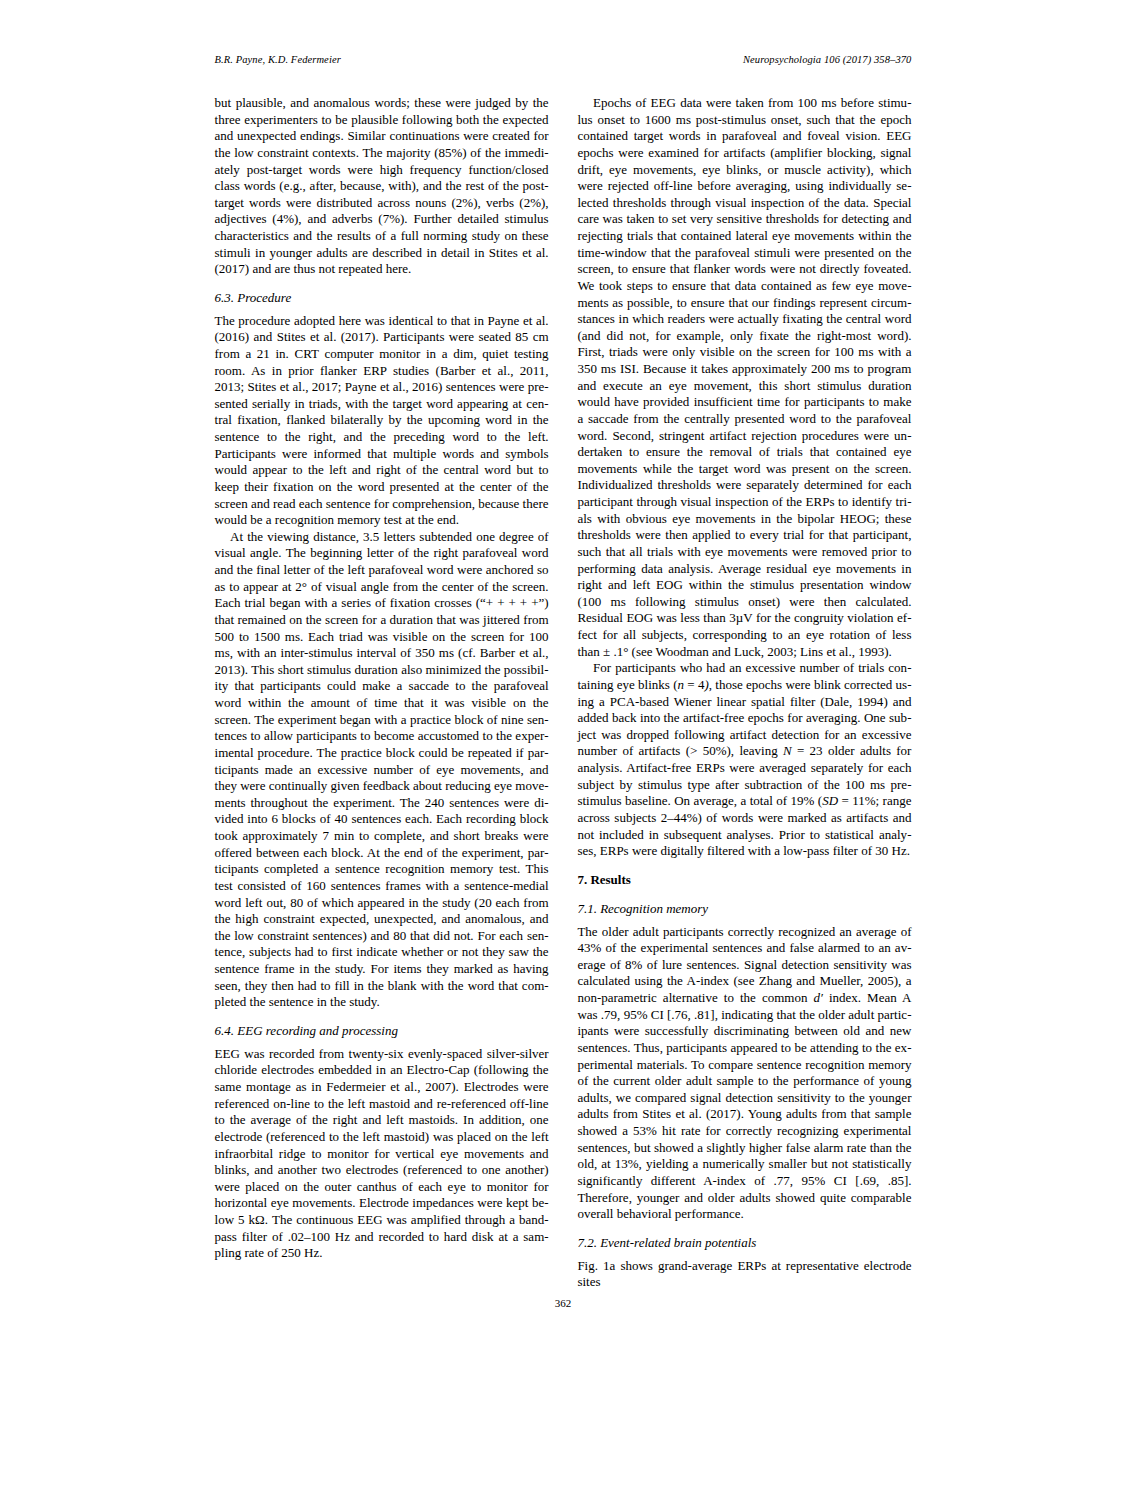B.R. Payne, K.D. Federmeier
Neuropsychologia 106 (2017) 358–370
but plausible, and anomalous words; these were judged by the three experimenters to be plausible following both the expected and unexpected endings. Similar continuations were created for the low constraint contexts. The majority (85%) of the immediately post-target words were high frequency function/closed class words (e.g., after, because, with), and the rest of the post-target words were distributed across nouns (2%), verbs (2%), adjectives (4%), and adverbs (7%). Further detailed stimulus characteristics and the results of a full norming study on these stimuli in younger adults are described in detail in Stites et al. (2017) and are thus not repeated here.
6.3. Procedure
The procedure adopted here was identical to that in Payne et al. (2016) and Stites et al. (2017). Participants were seated 85 cm from a 21 in. CRT computer monitor in a dim, quiet testing room. As in prior flanker ERP studies (Barber et al., 2011, 2013; Stites et al., 2017; Payne et al., 2016) sentences were presented serially in triads, with the target word appearing at central fixation, flanked bilaterally by the upcoming word in the sentence to the right, and the preceding word to the left. Participants were informed that multiple words and symbols would appear to the left and right of the central word but to keep their fixation on the word presented at the center of the screen and read each sentence for comprehension, because there would be a recognition memory test at the end.
At the viewing distance, 3.5 letters subtended one degree of visual angle. The beginning letter of the right parafoveal word and the final letter of the left parafoveal word were anchored so as to appear at 2° of visual angle from the center of the screen. Each trial began with a series of fixation crosses (“+ + + + +”) that remained on the screen for a duration that was jittered from 500 to 1500 ms. Each triad was visible on the screen for 100 ms, with an inter-stimulus interval of 350 ms (cf. Barber et al., 2013). This short stimulus duration also minimized the possibility that participants could make a saccade to the parafoveal word within the amount of time that it was visible on the screen. The experiment began with a practice block of nine sentences to allow participants to become accustomed to the experimental procedure. The practice block could be repeated if participants made an excessive number of eye movements, and they were continually given feedback about reducing eye movements throughout the experiment. The 240 sentences were divided into 6 blocks of 40 sentences each. Each recording block took approximately 7 min to complete, and short breaks were offered between each block. At the end of the experiment, participants completed a sentence recognition memory test. This test consisted of 160 sentences frames with a sentence-medial word left out, 80 of which appeared in the study (20 each from the high constraint expected, unexpected, and anomalous, and the low constraint sentences) and 80 that did not. For each sentence, subjects had to first indicate whether or not they saw the sentence frame in the study. For items they marked as having seen, they then had to fill in the blank with the word that completed the sentence in the study.
6.4. EEG recording and processing
EEG was recorded from twenty-six evenly-spaced silver-silver chloride electrodes embedded in an Electro-Cap (following the same montage as in Federmeier et al., 2007). Electrodes were referenced on-line to the left mastoid and re-referenced off-line to the average of the right and left mastoids. In addition, one electrode (referenced to the left mastoid) was placed on the left infraorbital ridge to monitor for vertical eye movements and blinks, and another two electrodes (referenced to one another) were placed on the outer canthus of each eye to monitor for horizontal eye movements. Electrode impedances were kept below 5 kΩ. The continuous EEG was amplified through a bandpass filter of .02–100 Hz and recorded to hard disk at a sampling rate of 250 Hz.
Epochs of EEG data were taken from 100 ms before stimulus onset to 1600 ms post-stimulus onset, such that the epoch contained target words in parafoveal and foveal vision. EEG epochs were examined for artifacts (amplifier blocking, signal drift, eye movements, eye blinks, or muscle activity), which were rejected off-line before averaging, using individually selected thresholds through visual inspection of the data. Special care was taken to set very sensitive thresholds for detecting and rejecting trials that contained lateral eye movements within the time-window that the parafoveal stimuli were presented on the screen, to ensure that flanker words were not directly foveated. We took steps to ensure that data contained as few eye movements as possible, to ensure that our findings represent circumstances in which readers were actually fixating the central word (and did not, for example, only fixate the right-most word). First, triads were only visible on the screen for 100 ms with a 350 ms ISI. Because it takes approximately 200 ms to program and execute an eye movement, this short stimulus duration would have provided insufficient time for participants to make a saccade from the centrally presented word to the parafoveal word. Second, stringent artifact rejection procedures were undertaken to ensure the removal of trials that contained eye movements while the target word was present on the screen. Individualized thresholds were separately determined for each participant through visual inspection of the ERPs to identify trials with obvious eye movements in the bipolar HEOG; these thresholds were then applied to every trial for that participant, such that all trials with eye movements were removed prior to performing data analysis. Average residual eye movements in right and left EOG within the stimulus presentation window (100 ms following stimulus onset) were then calculated. Residual EOG was less than 3µV for the congruity violation effect for all subjects, corresponding to an eye rotation of less than ± .1° (see Woodman and Luck, 2003; Lins et al., 1993).
For participants who had an excessive number of trials containing eye blinks (n = 4), those epochs were blink corrected using a PCA-based Wiener linear spatial filter (Dale, 1994) and added back into the artifact-free epochs for averaging. One subject was dropped following artifact detection for an excessive number of artifacts (> 50%), leaving N = 23 older adults for analysis. Artifact-free ERPs were averaged separately for each subject by stimulus type after subtraction of the 100 ms pre-stimulus baseline. On average, a total of 19% (SD = 11%; range across subjects 2–44%) of words were marked as artifacts and not included in subsequent analyses. Prior to statistical analyses, ERPs were digitally filtered with a low-pass filter of 30 Hz.
7. Results
7.1. Recognition memory
The older adult participants correctly recognized an average of 43% of the experimental sentences and false alarmed to an average of 8% of lure sentences. Signal detection sensitivity was calculated using the A-index (see Zhang and Mueller, 2005), a non-parametric alternative to the common d′ index. Mean A was .79, 95% CI [.76, .81], indicating that the older adult participants were successfully discriminating between old and new sentences. Thus, participants appeared to be attending to the experimental materials. To compare sentence recognition memory of the current older adult sample to the performance of young adults, we compared signal detection sensitivity to the younger adults from Stites et al. (2017). Young adults from that sample showed a 53% hit rate for correctly recognizing experimental sentences, but showed a slightly higher false alarm rate than the old, at 13%, yielding a numerically smaller but not statistically significantly different A-index of .77, 95% CI [.69, .85]. Therefore, younger and older adults showed quite comparable overall behavioral performance.
7.2. Event-related brain potentials
Fig. 1a shows grand-average ERPs at representative electrode sites
362